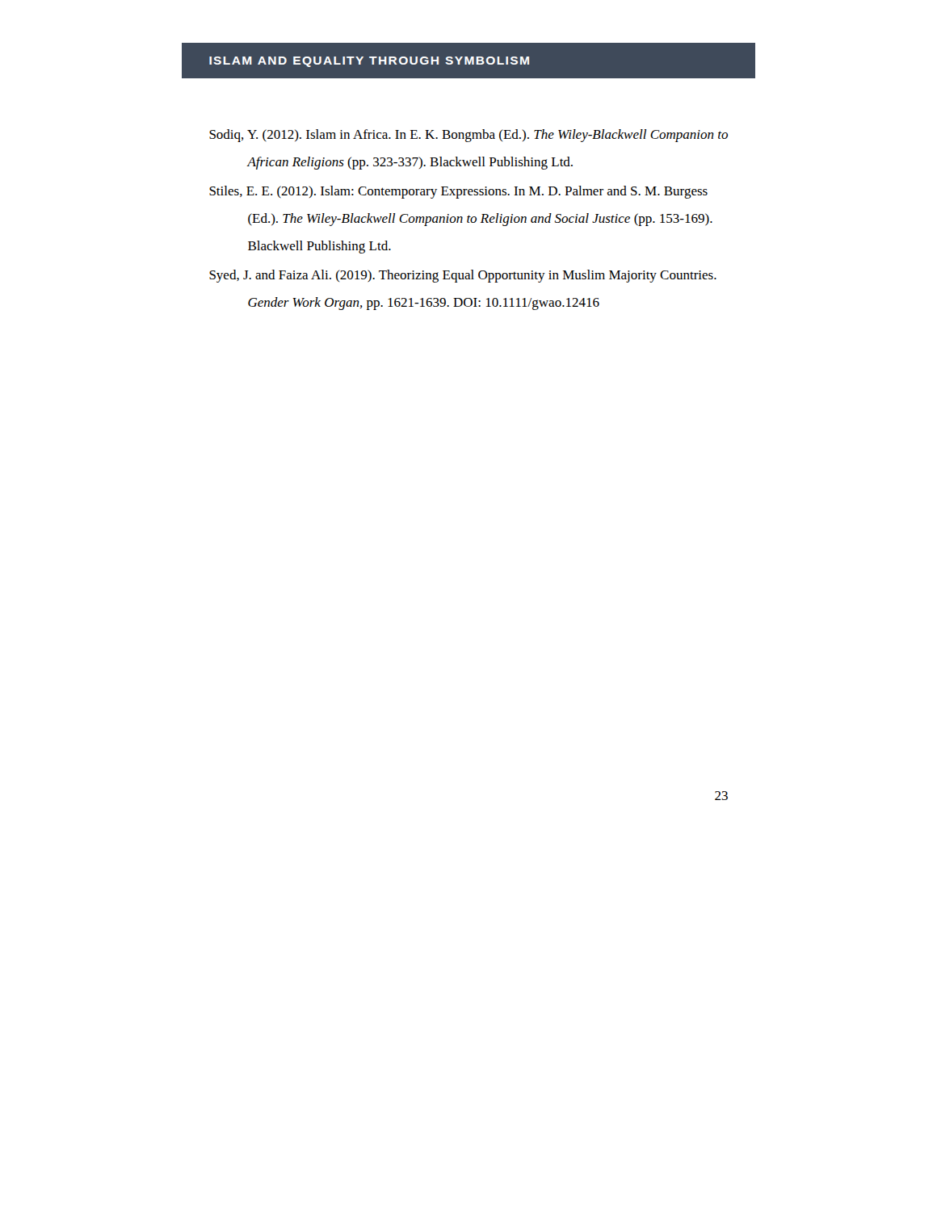Islam and Equality Through Symbolism
Sodiq, Y. (2012). Islam in Africa. In E. K. Bongmba (Ed.). The Wiley-Blackwell Companion to African Religions (pp. 323-337). Blackwell Publishing Ltd.
Stiles, E. E. (2012). Islam: Contemporary Expressions. In M. D. Palmer and S. M. Burgess (Ed.). The Wiley-Blackwell Companion to Religion and Social Justice (pp. 153-169). Blackwell Publishing Ltd.
Syed, J. and Faiza Ali. (2019). Theorizing Equal Opportunity in Muslim Majority Countries. Gender Work Organ, pp. 1621-1639. DOI: 10.1111/gwao.12416
23